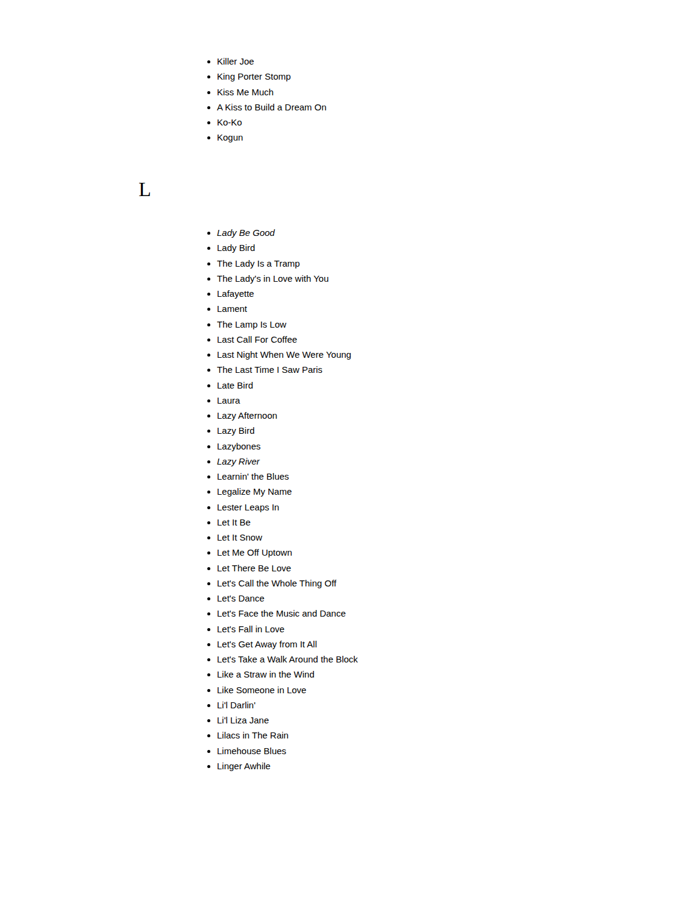Killer Joe
King Porter Stomp
Kiss Me Much
A Kiss to Build a Dream On
Ko-Ko
Kogun
L
Lady Be Good
Lady Bird
The Lady Is a Tramp
The Lady's in Love with You
Lafayette
Lament
The Lamp Is Low
Last Call For Coffee
Last Night When We Were Young
The Last Time I Saw Paris
Late Bird
Laura
Lazy Afternoon
Lazy Bird
Lazybones
Lazy River
Learnin' the Blues
Legalize My Name
Lester Leaps In
Let It Be
Let It Snow
Let Me Off Uptown
Let There Be Love
Let's Call the Whole Thing Off
Let's Dance
Let's Face the Music and Dance
Let's Fall in Love
Let's Get Away from It All
Let's Take a Walk Around the Block
Like a Straw in the Wind
Like Someone in Love
Li'l Darlin'
Li'l Liza Jane
Lilacs in The Rain
Limehouse Blues
Linger Awhile